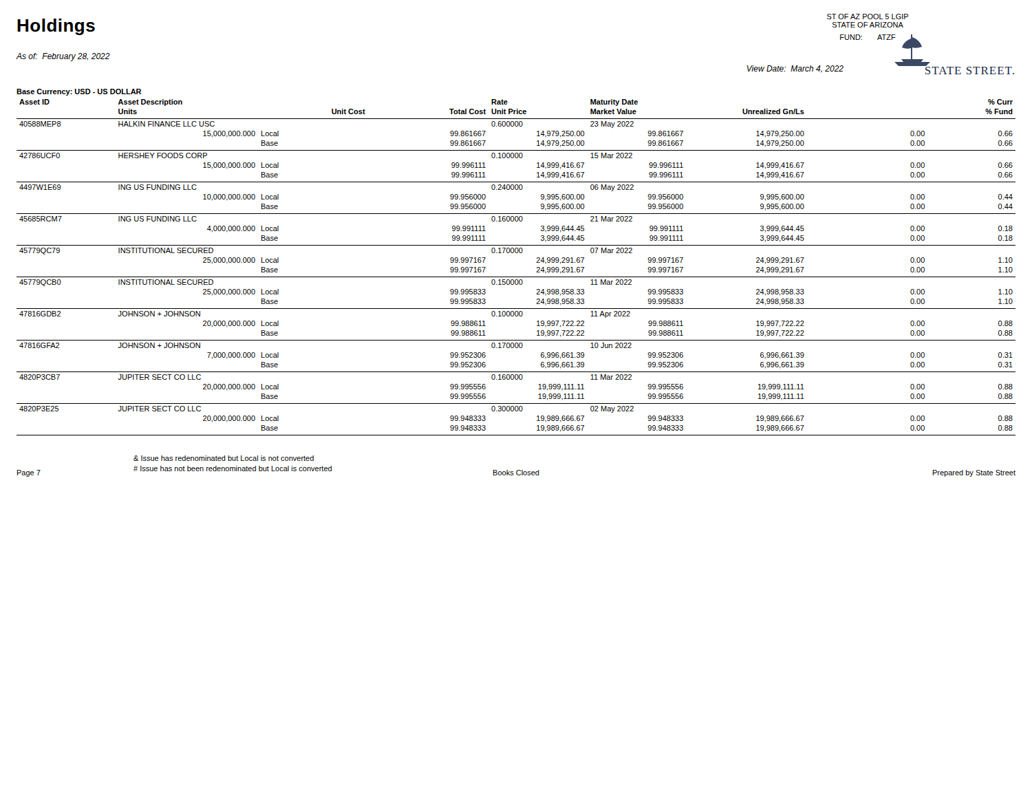Holdings
As of: February 28, 2022
ST OF AZ POOL 5 LGIP
STATE OF ARIZONA
FUND: ATZF
View Date: March 4, 2022
STATE STREET.
Base Currency: USD - US DOLLAR
| Asset ID | Asset Description | | | Rate | Maturity Date | | | % Curr |
| --- | --- | --- | --- | --- | --- | --- | --- | --- |
| | Units | Unit Cost | Total Cost | Unit Price | Market Value | Unrealized Gn/Ls | | % Fund |
| 40588MEP8 | HALKIN FINANCE LLC USC | 0.600000 | 23 May 2022 | | | |
| | 15,000,000.000 | Local | 99.861667 | 14,979,250.00 | 99.861667 | 14,979,250.00 | 0.00 | 0.66 |
| | | Base | 99.861667 | 14,979,250.00 | 99.861667 | 14,979,250.00 | 0.00 | 0.66 |
| 42786UCF0 | HERSHEY FOODS CORP | 0.100000 | 15 Mar 2022 | | | |
| | 15,000,000.000 | Local | 99.996111 | 14,999,416.67 | 99.996111 | 14,999,416.67 | 0.00 | 0.66 |
| | | Base | 99.996111 | 14,999,416.67 | 99.996111 | 14,999,416.67 | 0.00 | 0.66 |
| 4497W1E69 | ING US FUNDING LLC | 0.240000 | 06 May 2022 | | | |
| | 10,000,000.000 | Local | 99.956000 | 9,995,600.00 | 99.956000 | 9,995,600.00 | 0.00 | 0.44 |
| | | Base | 99.956000 | 9,995,600.00 | 99.956000 | 9,995,600.00 | 0.00 | 0.44 |
| 45685RCM7 | ING US FUNDING LLC | 0.160000 | 21 Mar 2022 | | | |
| | 4,000,000.000 | Local | 99.991111 | 3,999,644.45 | 99.991111 | 3,999,644.45 | 0.00 | 0.18 |
| | | Base | 99.991111 | 3,999,644.45 | 99.991111 | 3,999,644.45 | 0.00 | 0.18 |
| 45779QC79 | INSTITUTIONAL SECURED | 0.170000 | 07 Mar 2022 | | | |
| | 25,000,000.000 | Local | 99.997167 | 24,999,291.67 | 99.997167 | 24,999,291.67 | 0.00 | 1.10 |
| | | Base | 99.997167 | 24,999,291.67 | 99.997167 | 24,999,291.67 | 0.00 | 1.10 |
| 45779QCB0 | INSTITUTIONAL SECURED | 0.150000 | 11 Mar 2022 | | | |
| | 25,000,000.000 | Local | 99.995833 | 24,998,958.33 | 99.995833 | 24,998,958.33 | 0.00 | 1.10 |
| | | Base | 99.995833 | 24,998,958.33 | 99.995833 | 24,998,958.33 | 0.00 | 1.10 |
| 47816GDB2 | JOHNSON + JOHNSON | 0.100000 | 11 Apr 2022 | | | |
| | 20,000,000.000 | Local | 99.988611 | 19,997,722.22 | 99.988611 | 19,997,722.22 | 0.00 | 0.88 |
| | | Base | 99.988611 | 19,997,722.22 | 99.988611 | 19,997,722.22 | 0.00 | 0.88 |
| 47816GFA2 | JOHNSON + JOHNSON | 0.170000 | 10 Jun 2022 | | | |
| | 7,000,000.000 | Local | 99.952306 | 6,996,661.39 | 99.952306 | 6,996,661.39 | 0.00 | 0.31 |
| | | Base | 99.952306 | 6,996,661.39 | 99.952306 | 6,996,661.39 | 0.00 | 0.31 |
| 4820P3CB7 | JUPITER SECT CO LLC | 0.160000 | 11 Mar 2022 | | | |
| | 20,000,000.000 | Local | 99.995556 | 19,999,111.11 | 99.995556 | 19,999,111.11 | 0.00 | 0.88 |
| | | Base | 99.995556 | 19,999,111.11 | 99.995556 | 19,999,111.11 | 0.00 | 0.88 |
| 4820P3E25 | JUPITER SECT CO LLC | 0.300000 | 02 May 2022 | | | |
| | 20,000,000.000 | Local | 99.948333 | 19,989,666.67 | 99.948333 | 19,989,666.67 | 0.00 | 0.88 |
| | | Base | 99.948333 | 19,989,666.67 | 99.948333 | 19,989,666.67 | 0.00 | 0.88 |
& Issue has redenominated but Local is not converted
# Issue has not been redenominated but Local is converted
Page 7
Books Closed
Prepared by State Street